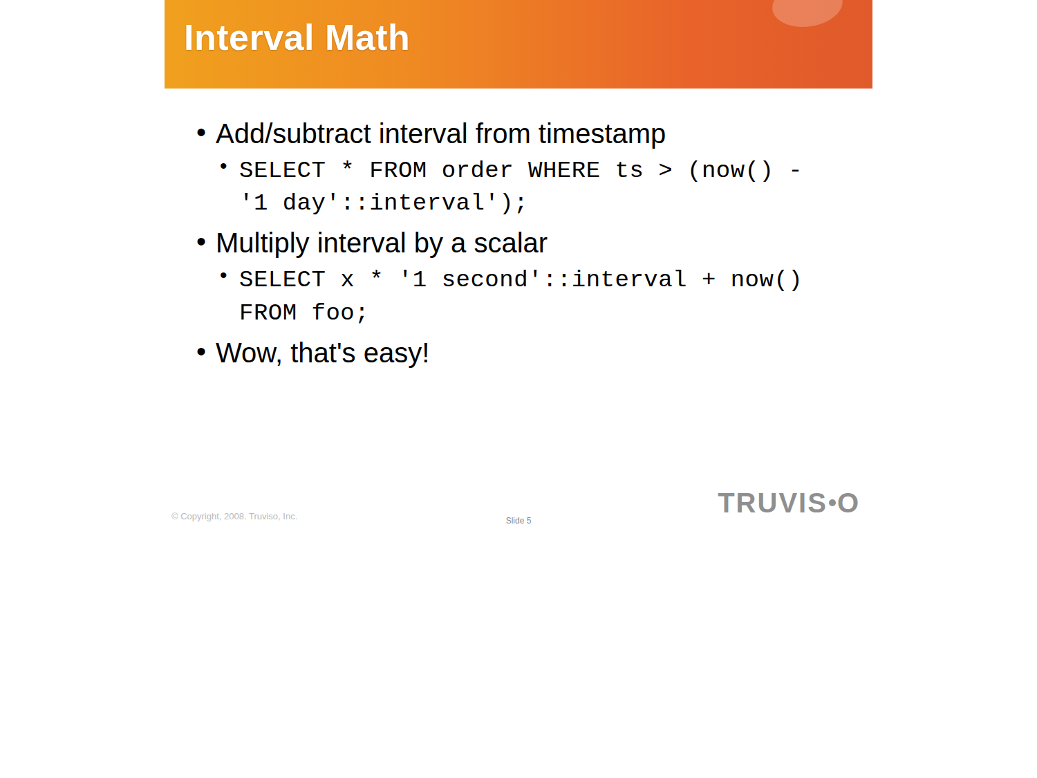Interval Math
Add/subtract interval from timestamp
SELECT * FROM order WHERE ts > (now() - '1 day'::interval');
Multiply interval by a scalar
SELECT x * '1 second'::interval + now() FROM foo;
Wow, that's easy!
© Copyright, 2008. Truviso, Inc.
Slide 5
TRUVIS O